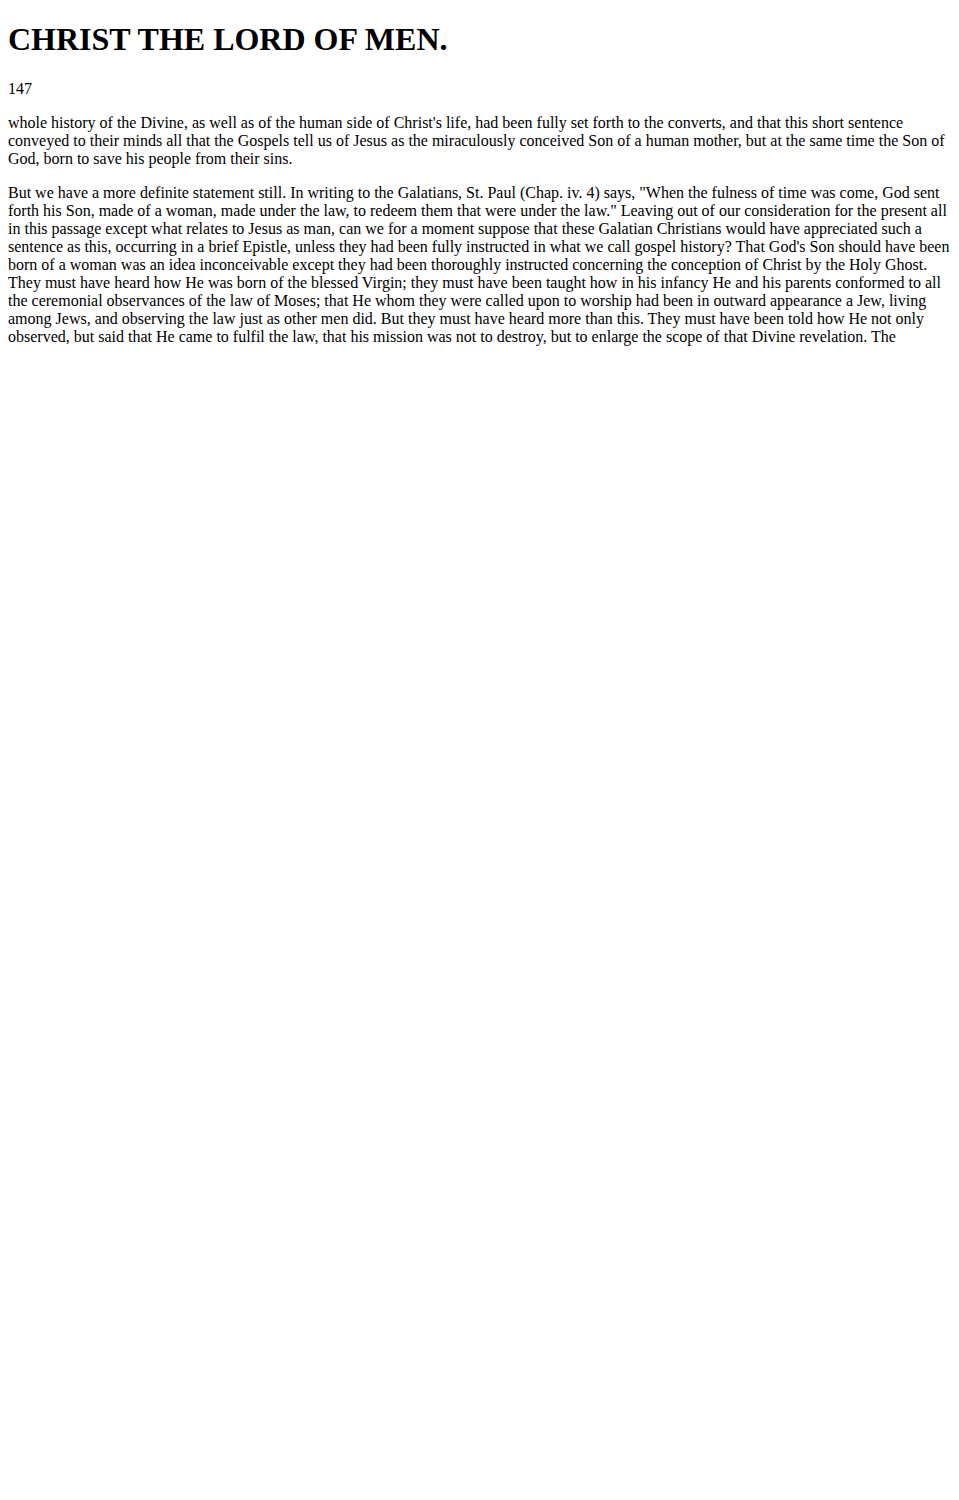CHRIST THE LORD OF MEN.
147
whole history of the Divine, as well as of the human side of Christ's life, had been fully set forth to the converts, and that this short sentence conveyed to their minds all that the Gospels tell us of Jesus as the miraculously conceived Son of a human mother, but at the same time the Son of God, born to save his people from their sins.
But we have a more definite statement still. In writing to the Galatians, St. Paul (Chap. iv. 4) says, "When the fulness of time was come, God sent forth his Son, made of a woman, made under the law, to redeem them that were under the law." Leaving out of our consideration for the present all in this passage except what relates to Jesus as man, can we for a moment suppose that these Galatian Christians would have appreciated such a sentence as this, occurring in a brief Epistle, unless they had been fully instructed in what we call gospel history? That God's Son should have been born of a woman was an idea inconceivable except they had been thoroughly instructed concerning the conception of Christ by the Holy Ghost. They must have heard how He was born of the blessed Virgin; they must have been taught how in his infancy He and his parents conformed to all the ceremonial observances of the law of Moses; that He whom they were called upon to worship had been in outward appearance a Jew, living among Jews, and observing the law just as other men did. But they must have heard more than this. They must have been told how He not only observed, but said that He came to fulfil the law, that his mission was not to destroy, but to enlarge the scope of that Divine revelation. The